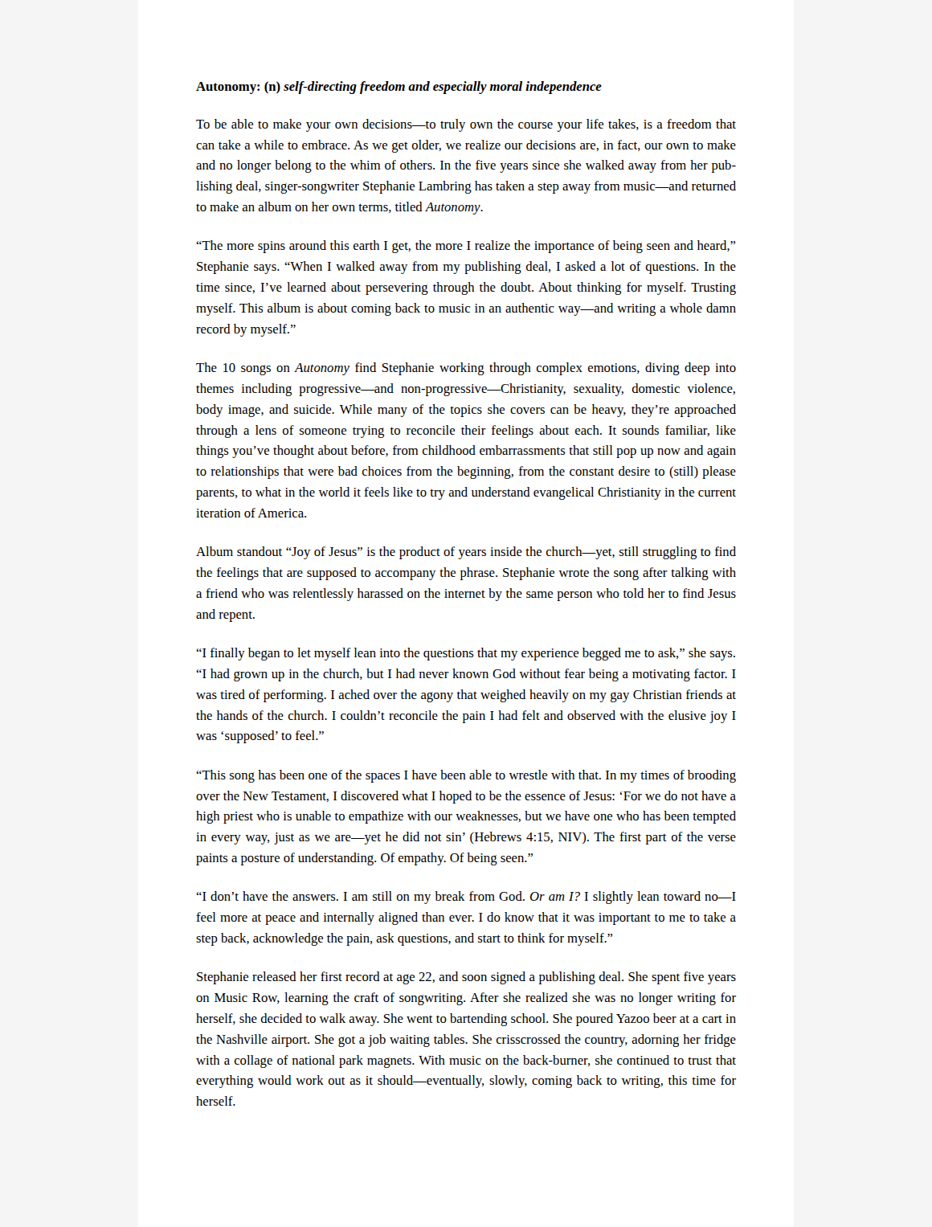Autonomy: (n) self-directing freedom and especially moral independence
To be able to make your own decisions—to truly own the course your life takes, is a freedom that can take a while to embrace. As we get older, we realize our decisions are, in fact, our own to make and no longer belong to the whim of others. In the five years since she walked away from her publishing deal, singer-songwriter Stephanie Lambring has taken a step away from music—and returned to make an album on her own terms, titled Autonomy.
“The more spins around this earth I get, the more I realize the importance of being seen and heard,” Stephanie says. “When I walked away from my publishing deal, I asked a lot of questions. In the time since, I’ve learned about persevering through the doubt. About thinking for myself. Trusting myself. This album is about coming back to music in an authentic way—and writing a whole damn record by myself.”
The 10 songs on Autonomy find Stephanie working through complex emotions, diving deep into themes including progressive—and non-progressive—Christianity, sexuality, domestic violence, body image, and suicide. While many of the topics she covers can be heavy, they’re approached through a lens of someone trying to reconcile their feelings about each. It sounds familiar, like things you’ve thought about before, from childhood embarrassments that still pop up now and again to relationships that were bad choices from the beginning, from the constant desire to (still) please parents, to what in the world it feels like to try and understand evangelical Christianity in the current iteration of America.
Album standout “Joy of Jesus” is the product of years inside the church—yet, still struggling to find the feelings that are supposed to accompany the phrase. Stephanie wrote the song after talking with a friend who was relentlessly harassed on the internet by the same person who told her to find Jesus and repent.
“I finally began to let myself lean into the questions that my experience begged me to ask,” she says. “I had grown up in the church, but I had never known God without fear being a motivating factor. I was tired of performing. I ached over the agony that weighed heavily on my gay Christian friends at the hands of the church. I couldn’t reconcile the pain I had felt and observed with the elusive joy I was ‘supposed’ to feel.”
“This song has been one of the spaces I have been able to wrestle with that. In my times of brooding over the New Testament, I discovered what I hoped to be the essence of Jesus: ‘For we do not have a high priest who is unable to empathize with our weaknesses, but we have one who has been tempted in every way, just as we are—yet he did not sin’ (Hebrews 4:15, NIV). The first part of the verse paints a posture of understanding. Of empathy. Of being seen.”
“I don’t have the answers. I am still on my break from God. Or am I? I slightly lean toward no—I feel more at peace and internally aligned than ever. I do know that it was important to me to take a step back, acknowledge the pain, ask questions, and start to think for myself.”
Stephanie released her first record at age 22, and soon signed a publishing deal. She spent five years on Music Row, learning the craft of songwriting. After she realized she was no longer writing for herself, she decided to walk away. She went to bartending school. She poured Yazoo beer at a cart in the Nashville airport. She got a job waiting tables. She crisscrossed the country, adorning her fridge with a collage of national park magnets. With music on the back-burner, she continued to trust that everything would work out as it should—eventually, slowly, coming back to writing, this time for herself.